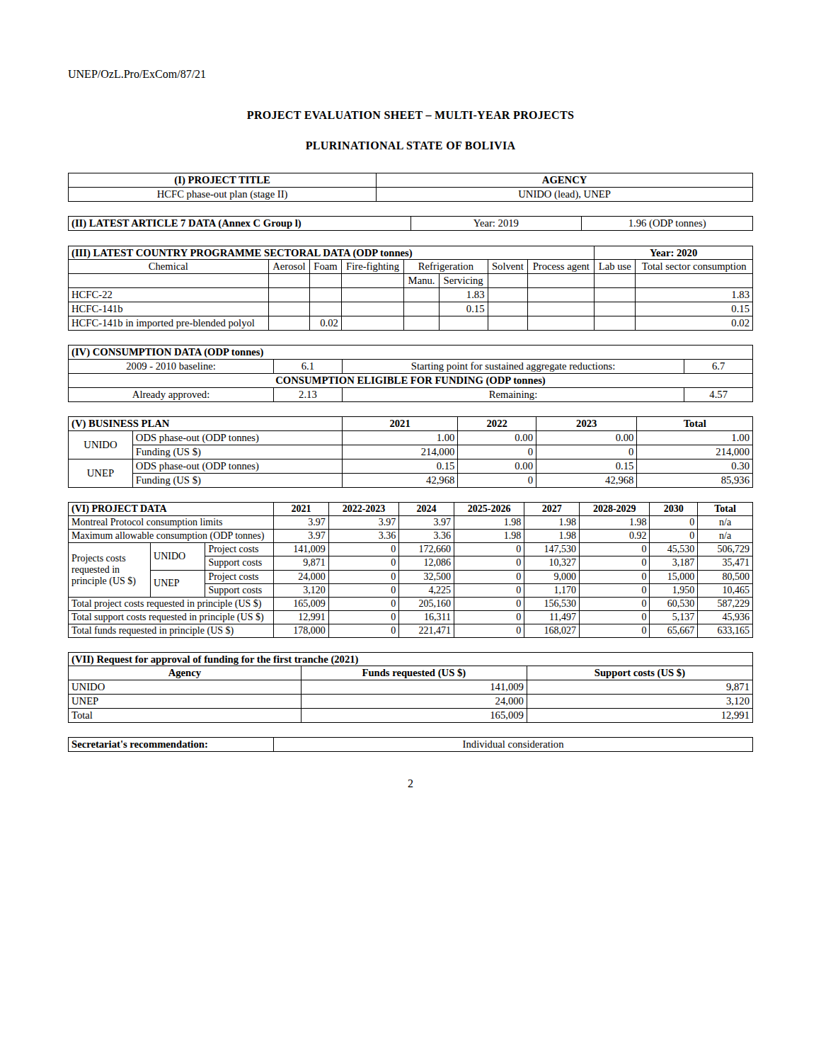UNEP/OzL.Pro/ExCom/87/21
PROJECT EVALUATION SHEET – MULTI-YEAR PROJECTS
PLURINATIONAL STATE OF BOLIVIA
| (I) PROJECT TITLE | AGENCY |
| HCFC phase-out plan (stage II) | UNIDO (lead), UNEP |
| (II) LATEST ARTICLE 7 DATA (Annex C Group l) | Year: 2019 | 1.96 (ODP tonnes) |
| (III) LATEST COUNTRY PROGRAMME SECTORAL DATA (ODP tonnes) | Year: 2020 |
| Chemical | Aerosol | Foam | Fire-fighting | Refrigeration | Solvent | Process agent | Lab use | Total sector consumption |
| | | | | Manu. | Servicing | | | | |
| HCFC-22 | | | | | 1.83 | | | | 1.83 |
| HCFC-141b | | | | | 0.15 | | | | 0.15 |
| HCFC-141b in imported pre-blended polyol | | 0.02 | | | | | | | 0.02 |
| (IV) CONSUMPTION DATA (ODP tonnes) |
| 2009 - 2010 baseline: | 6.1 | Starting point for sustained aggregate reductions: | 6.7 |
| CONSUMPTION ELIGIBLE FOR FUNDING (ODP tonnes) |
| Already approved: | 2.13 | Remaining: | 4.57 |
| (V) BUSINESS PLAN | 2021 | 2022 | 2023 | Total |
| UNIDO | ODS phase-out (ODP tonnes) | 1.00 | 0.00 | 0.00 | 1.00 |
| Funding (US $) | 214,000 | 0 | 0 | 214,000 |
| UNEP | ODS phase-out (ODP tonnes) | 0.15 | 0.00 | 0.15 | 0.30 |
| Funding (US $) | 42,968 | 0 | 42,968 | 85,936 |
| (VI) PROJECT DATA | 2021 | 2022-2023 | 2024 | 2025-2026 | 2027 | 2028-2029 | 2030 | Total |
| Montreal Protocol consumption limits | 3.97 | 3.97 | 3.97 | 1.98 | 1.98 | 1.98 | 0 | n/a |
| Maximum allowable consumption (ODP tonnes) | 3.97 | 3.36 | 3.36 | 1.98 | 1.98 | 0.92 | 0 | n/a |
| Projects costs requested in principle (US $) | UNIDO | Project costs | 141,009 | 0 | 172,660 | 0 | 147,530 | 0 | 45,530 | 506,729 |
| Support costs | 9,871 | 0 | 12,086 | 0 | 10,327 | 0 | 3,187 | 35,471 |
| UNEP | Project costs | 24,000 | 0 | 32,500 | 0 | 9,000 | 0 | 15,000 | 80,500 |
| Support costs | 3,120 | 0 | 4,225 | 0 | 1,170 | 0 | 1,950 | 10,465 |
| Total project costs requested in principle (US $) | 165,009 | 0 | 205,160 | 0 | 156,530 | 0 | 60,530 | 587,229 |
| Total support costs requested in principle (US $) | 12,991 | 0 | 16,311 | 0 | 11,497 | 0 | 5,137 | 45,936 |
| Total funds requested in principle (US $) | 178,000 | 0 | 221,471 | 0 | 168,027 | 0 | 65,667 | 633,165 |
| (VII) Request for approval of funding for the first tranche (2021) |
| Agency | Funds requested (US $) | Support costs (US $) |
| UNIDO | 141,009 | 9,871 |
| UNEP | 24,000 | 3,120 |
| Total | 165,009 | 12,991 |
| Secretariat's recommendation: | Individual consideration |
2